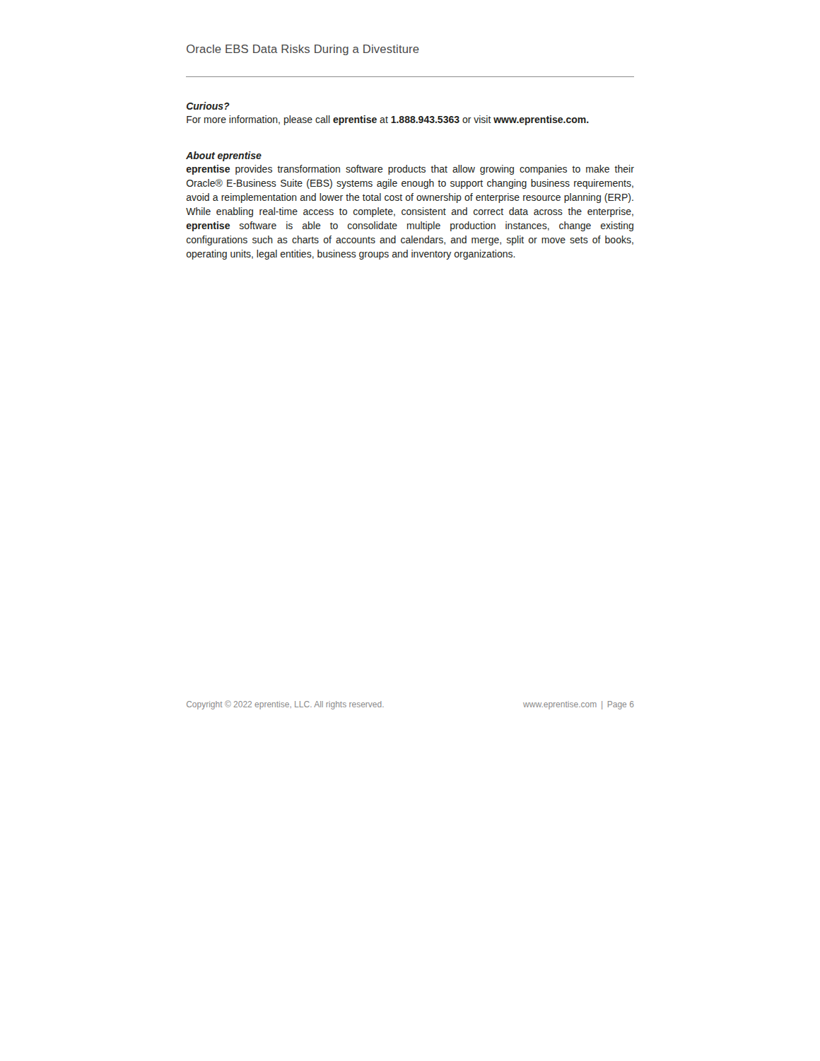Oracle EBS Data Risks During a Divestiture
Curious?
For more information, please call eprentise at 1.888.943.5363 or visit www.eprentise.com.
About eprentise
eprentise provides transformation software products that allow growing companies to make their Oracle® E-Business Suite (EBS) systems agile enough to support changing business requirements, avoid a reimplementation and lower the total cost of ownership of enterprise resource planning (ERP). While enabling real-time access to complete, consistent and correct data across the enterprise, eprentise software is able to consolidate multiple production instances, change existing configurations such as charts of accounts and calendars, and merge, split or move sets of books, operating units, legal entities, business groups and inventory organizations.
Copyright © 2022 eprentise, LLC. All rights reserved.
www.eprentise.com|Page 6